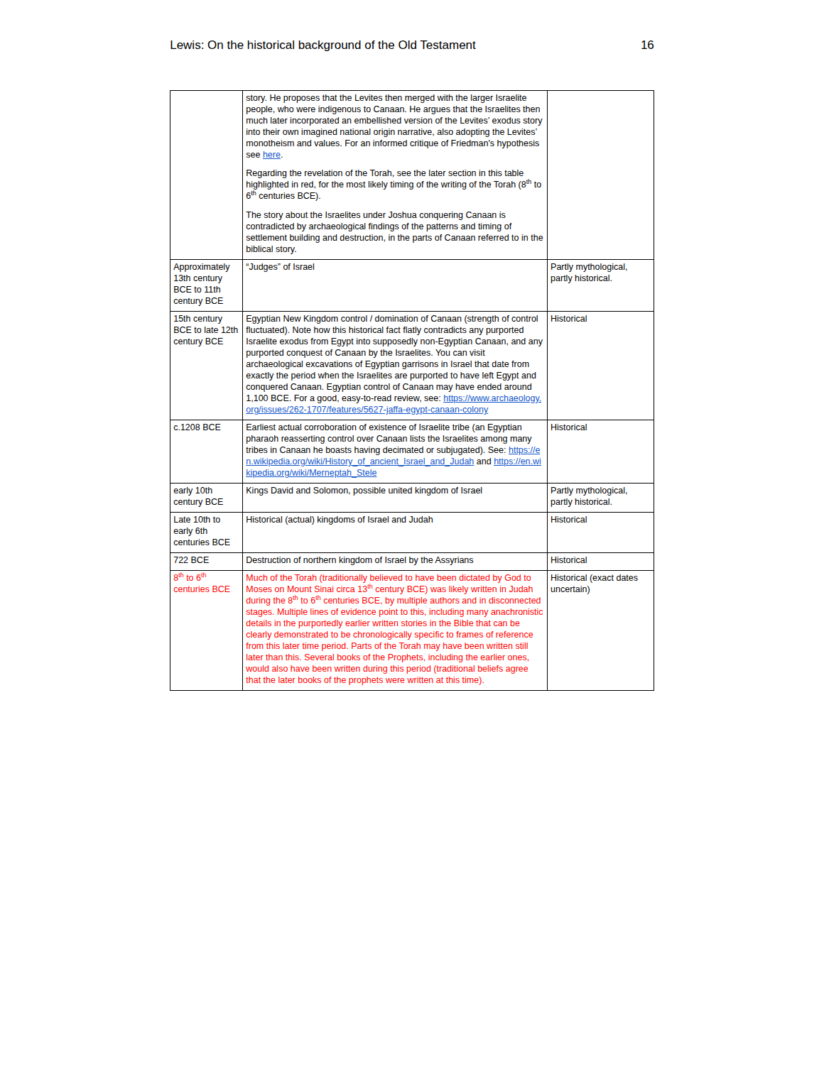Lewis: On the historical background of the Old Testament
16
| | story. He proposes that the Levites then merged with the larger Israelite people, who were indigenous to Canaan. He argues that the Israelites then much later incorporated an embellished version of the Levites’ exodus story into their own imagined national origin narrative, also adopting the Levites’ monotheism and values. For an informed critique of Friedman's hypothesis see here . Regarding the revelation of the Torah, see the later section in this table highlighted in red, for the most likely timing of the writing of the Torah (8 th to 6 th centuries BCE). The story about the Israelites under Joshua conquering Canaan is contradicted by archaeological findings of the patterns and timing of settlement building and destruction, in the parts of Canaan referred to in the biblical story. | |
| Approximately 13th century BCE to 11th century BCE | “Judges” of Israel | Partly mythological, partly historical. |
| 15th century BCE to late 12th century BCE | Egyptian New Kingdom control / domination of Canaan (strength of control fluctuated). Note how this historical fact flatly contradicts any purported Israelite exodus from Egypt into supposedly non-Egyptian Canaan, and any purported conquest of Canaan by the Israelites. You can visit archaeological excavations of Egyptian garrisons in Israel that date from exactly the period when the Israelites are purported to have left Egypt and conquered Canaan. Egyptian control of Canaan may have ended around 1,100 BCE. For a good, easy-to-read review, see: https://www.archaeology.org/issues/262-1707/features/5627-jaffa-egypt-canaan-colony | Historical |
| c.1208 BCE | Earliest actual corroboration of existence of Israelite tribe (an Egyptian pharaoh reasserting control over Canaan lists the Israelites among many tribes in Canaan he boasts having decimated or subjugated). See: https://en.wikipedia.org/wiki/History_of_ancient_Israel_and_Judah and https://en.wikipedia.org/wiki/Merneptah_Stele | Historical |
| early 10th century BCE | Kings David and Solomon, possible united kingdom of Israel | Partly mythological, partly historical. |
| Late 10th to early 6th centuries BCE | Historical (actual) kingdoms of Israel and Judah | Historical |
| 722 BCE | Destruction of northern kingdom of Israel by the Assyrians | Historical |
| 8 th to 6 th centuries BCE | Much of the Torah (traditionally believed to have been dictated by God to Moses on Mount Sinai circa 13 th century BCE) was likely written in Judah during the 8 th to 6 th centuries BCE, by multiple authors and in disconnected stages. Multiple lines of evidence point to this, including many anachronistic details in the purportedly earlier written stories in the Bible that can be clearly demonstrated to be chronologically specific to frames of reference from this later time period. Parts of the Torah may have been written still later than this. Several books of the Prophets, including the earlier ones, would also have been written during this period (traditional beliefs agree that the later books of the prophets were written at this time). | Historical (exact dates uncertain) |